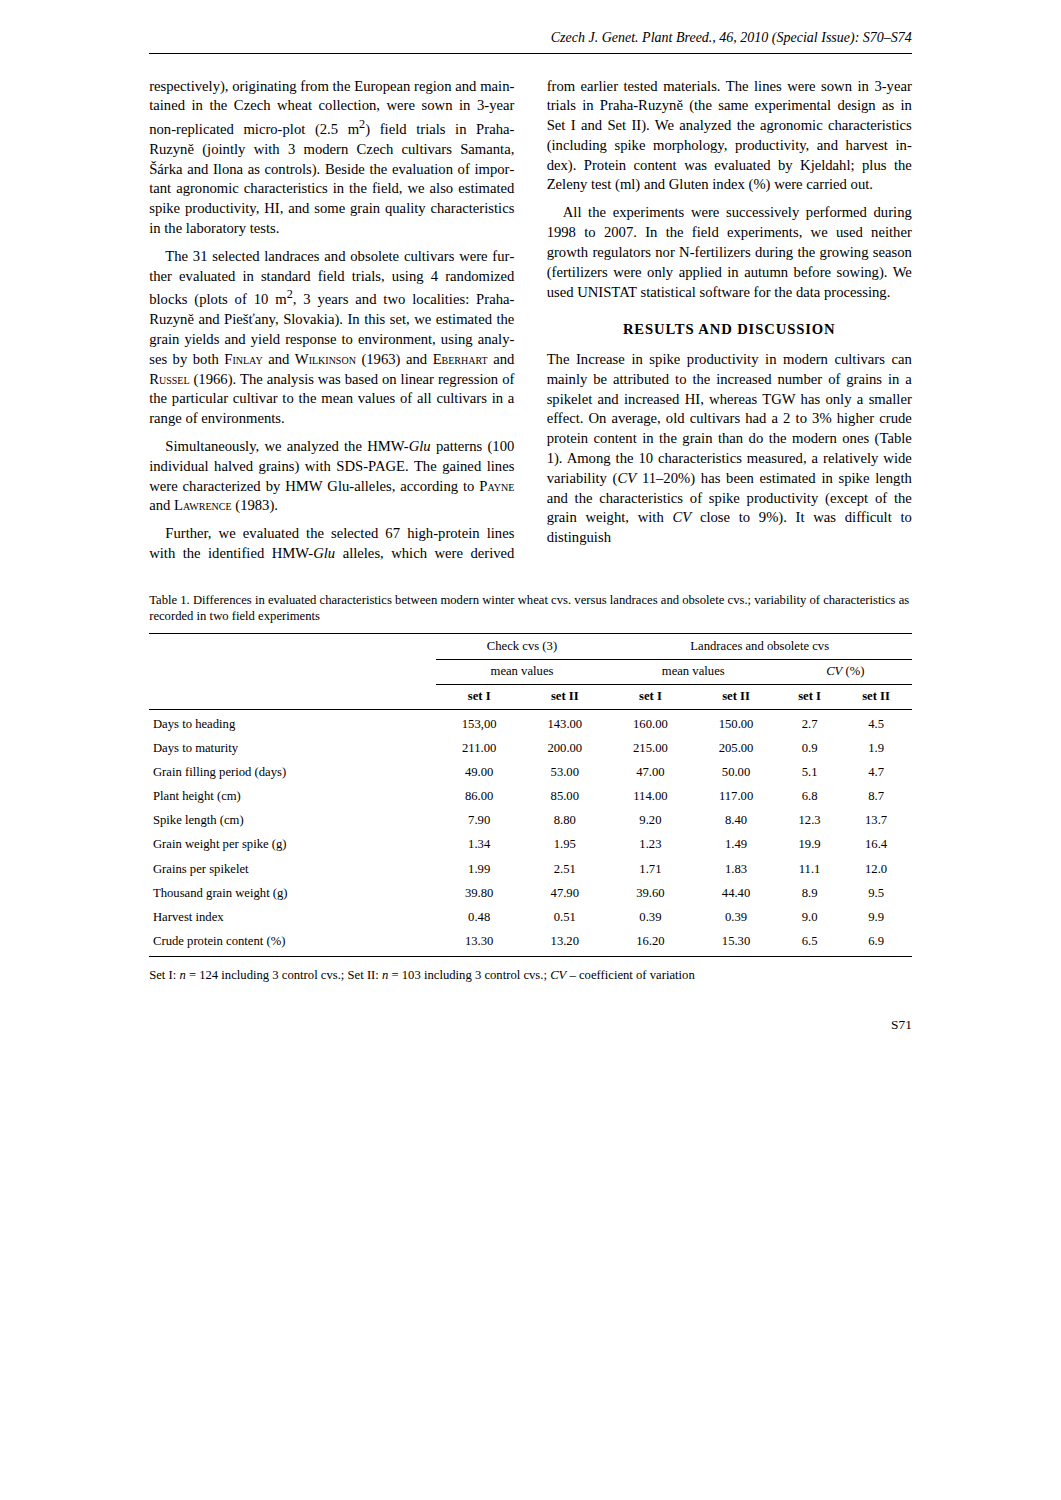Czech J. Genet. Plant Breed., 46, 2010 (Special Issue): S70–S74
respectively), originating from the European region and maintained in the Czech wheat collection, were sown in 3-year non-replicated micro-plot (2.5 m2) field trials in Praha-Ruzyně (jointly with 3 modern Czech cultivars Samanta, Šárka and Ilona as controls). Beside the evaluation of important agronomic characteristics in the field, we also estimated spike productivity, HI, and some grain quality characteristics in the laboratory tests.
The 31 selected landraces and obsolete cultivars were further evaluated in standard field trials, using 4 randomized blocks (plots of 10 m2, 3 years and two localities: Praha-Ruzyně and Piešťany, Slovakia). In this set, we estimated the grain yields and yield response to environment, using analyses by both Finlay and Wilkinson (1963) and Eberhart and Russel (1966). The analysis was based on linear regression of the particular cultivar to the mean values of all cultivars in a range of environments.
Simultaneously, we analyzed the HMW-Glu patterns (100 individual halved grains) with SDS-PAGE. The gained lines were characterized by HMW Glu-alleles, according to Payne and Lawrence (1983).
Further, we evaluated the selected 67 high-protein lines with the identified HMW-Glu alleles, which were derived from earlier tested materials. The lines were sown in 3-year trials in Praha-Ruzyně (the same experimental design as in Set I and Set II). We analyzed the agronomic characteristics (including spike morphology, productivity, and harvest index). Protein content was evaluated by Kjeldahl; plus the Zeleny test (ml) and Gluten index (%) were carried out.
All the experiments were successively performed during 1998 to 2007. In the field experiments, we used neither growth regulators nor N-fertilizers during the growing season (fertilizers were only applied in autumn before sowing). We used UNISTAT statistical software for the data processing.
Results and Discussion
The Increase in spike productivity in modern cultivars can mainly be attributed to the increased number of grains in a spikelet and increased HI, whereas TGW has only a smaller effect. On average, old cultivars had a 2 to 3% higher crude protein content in the grain than do the modern ones (Table 1). Among the 10 characteristics measured, a relatively wide variability (CV 11–20%) has been estimated in spike length and the characteristics of spike productivity (except of the grain weight, with CV close to 9%). It was difficult to distinguish
Table 1. Differences in evaluated characteristics between modern winter wheat cvs. versus landraces and obsolete cvs.; variability of characteristics as recorded in two field experiments
| | Check cvs (3) | Landraces and obsolete cvs |
| --- | --- | --- |
| | mean values | mean values | CV (%) |
| | set I | set II | set I | set II | set I | set II |
| Days to heading | 153,00 | 143.00 | 160.00 | 150.00 | 2.7 | 4.5 |
| Days to maturity | 211.00 | 200.00 | 215.00 | 205.00 | 0.9 | 1.9 |
| Grain filling period (days) | 49.00 | 53.00 | 47.00 | 50.00 | 5.1 | 4.7 |
| Plant height (cm) | 86.00 | 85.00 | 114.00 | 117.00 | 6.8 | 8.7 |
| Spike length (cm) | 7.90 | 8.80 | 9.20 | 8.40 | 12.3 | 13.7 |
| Grain weight per spike (g) | 1.34 | 1.95 | 1.23 | 1.49 | 19.9 | 16.4 |
| Grains per spikelet | 1.99 | 2.51 | 1.71 | 1.83 | 11.1 | 12.0 |
| Thousand grain weight (g) | 39.80 | 47.90 | 39.60 | 44.40 | 8.9 | 9.5 |
| Harvest index | 0.48 | 0.51 | 0.39 | 0.39 | 9.0 | 9.9 |
| Crude protein content (%) | 13.30 | 13.20 | 16.20 | 15.30 | 6.5 | 6.9 |
Set I: n = 124 including 3 control cvs.; Set II: n = 103 including 3 control cvs.; CV – coefficient of variation
S71